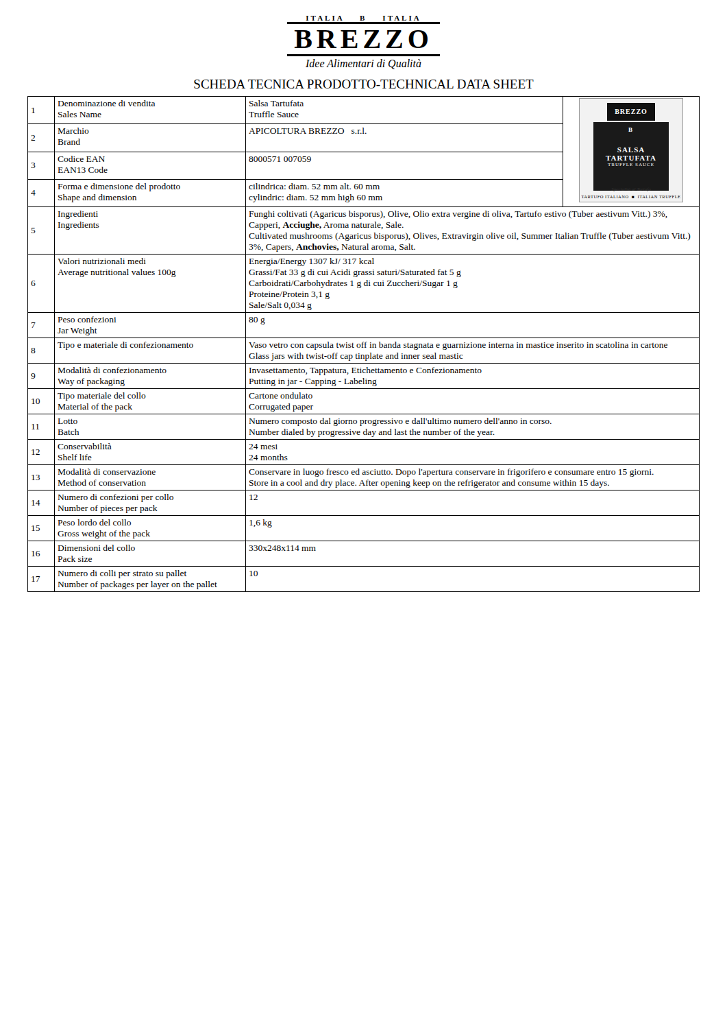ITALIA B ITALIA
BREZZO
Idee Alimentari di Qualità
SCHEDA TECNICA PRODOTTO-TECHNICAL DATA SHEET
| 1 | Denominazione di vendita Sales Name | Salsa Tartufata Truffle Sauce | BREZZO B SALSA TARTUFATA TRUFFLE SAUCE Specialità al Tartufo TARTUFO ITALIANO ■ ITALIAN TRUFFLE |
| 2 | Marchio Brand | APICOLTURA BREZZO s.r.l. |
| 3 | Codice EAN EAN13 Code | 8000571 007059 |
| 4 | Forma e dimensione del prodotto Shape and dimension | cilindrica: diam. 52 mm alt. 60 mm cylindric: diam. 52 mm high 60 mm |
| 5 | Ingredienti Ingredients | Funghi coltivati (Agaricus bisporus), Olive, Olio extra vergine di oliva, Tartufo estivo (Tuber aestivum Vitt.) 3%, Capperi, Acciughe, Aroma naturale, Sale. Cultivated mushrooms (Agaricus bisporus), Olives, Extravirgin olive oil, Summer Italian Truffle (Tuber aestivum Vitt.) 3%, Capers, Anchovies, Natural aroma, Salt. |
| 6 | Valori nutrizionali medi Average nutritional values 100g | Energia/Energy 1307 kJ/ 317 kcal Grassi/Fat 33 g di cui Acidi grassi saturi/Saturated fat 5 g Carboidrati/Carbohydrates 1 g di cui Zuccheri/Sugar 1 g Proteine/Protein 3,1 g Sale/Salt 0,034 g |
| 7 | Peso confezioni Jar Weight | 80 g |
| 8 | Tipo e materiale di confezionamento | Vaso vetro con capsula twist off in banda stagnata e guarnizione interna in mastice inserito in scatolina in cartone Glass jars with twist-off cap tinplate and inner seal mastic |
| 9 | Modalità di confezionamento Way of packaging | Invasettamento, Tappatura, Etichettamento e Confezionamento Putting in jar - Capping - Labeling |
| 10 | Tipo materiale del collo Material of the pack | Cartone ondulato Corrugated paper |
| 11 | Lotto Batch | Numero composto dal giorno progressivo e dall'ultimo numero dell'anno in corso. Number dialed by progressive day and last the number of the year. |
| 12 | Conservabilità Shelf life | 24 mesi 24 months |
| 13 | Modalità di conservazione Method of conservation | Conservare in luogo fresco ed asciutto. Dopo l'apertura conservare in frigorifero e consumare entro 15 giorni. Store in a cool and dry place. After opening keep on the refrigerator and consume within 15 days. |
| 14 | Numero di confezioni per collo Number of pieces per pack | 12 |
| 15 | Peso lordo del collo Gross weight of the pack | 1,6 kg |
| 16 | Dimensioni del collo Pack size | 330x248x114 mm |
| 17 | Numero di colli per strato su pallet Number of packages per layer on the pallet | 10 |